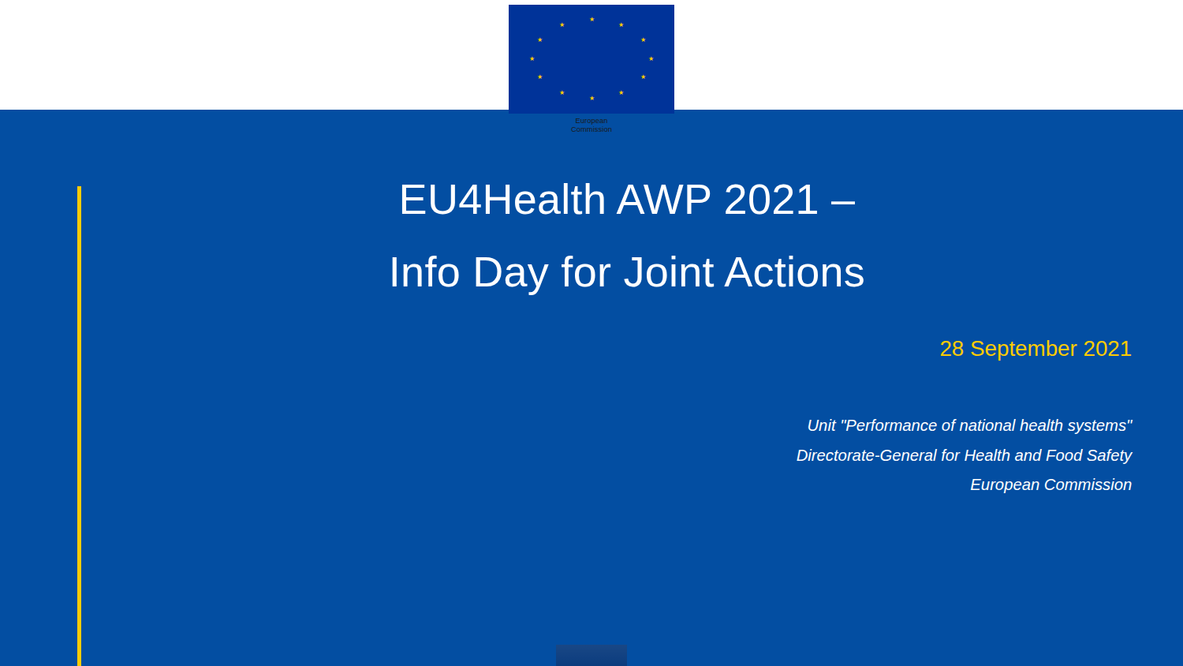★ ★ ★ ★ ★ ★ ★ ★ ★ ★ ★ ★
European
Commission
EU4Health AWP 2021 – Info Day for Joint Actions
28 September 2021
Unit "Performance of national health systems"
Directorate-General for Health and Food Safety
European Commission